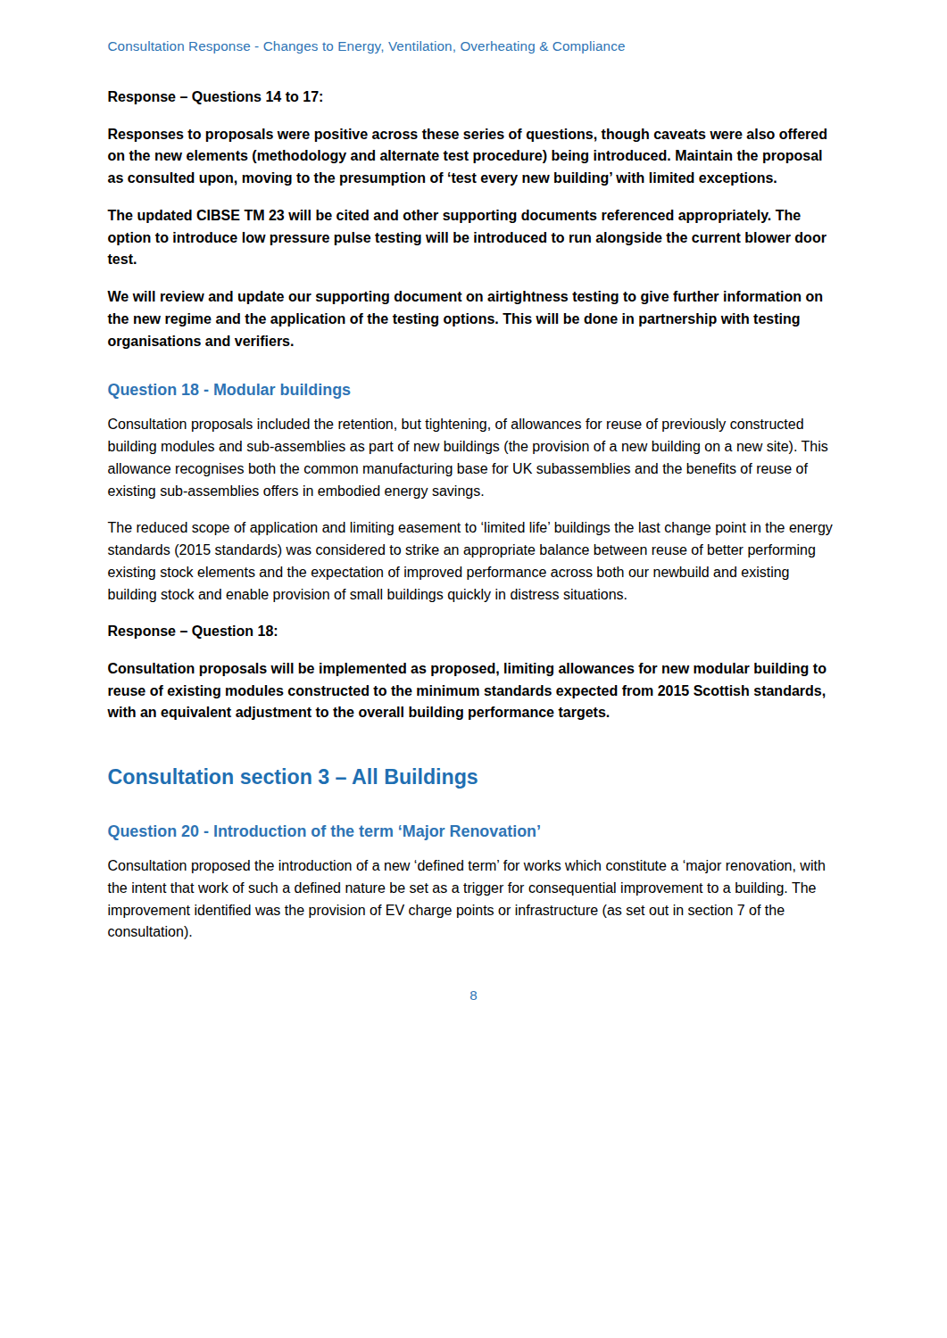Consultation Response - Changes to Energy, Ventilation, Overheating & Compliance
Response – Questions 14 to 17:
Responses to proposals were positive across these series of questions, though caveats were also offered on the new elements (methodology and alternate test procedure) being introduced. Maintain the proposal as consulted upon, moving to the presumption of ‘test every new building’ with limited exceptions.
The updated CIBSE TM 23 will be cited and other supporting documents referenced appropriately. The option to introduce low pressure pulse testing will be introduced to run alongside the current blower door test.
We will review and update our supporting document on airtightness testing to give further information on the new regime and the application of the testing options. This will be done in partnership with testing organisations and verifiers.
Question 18 - Modular buildings
Consultation proposals included the retention, but tightening, of allowances for reuse of previously constructed building modules and sub-assemblies as part of new buildings (the provision of a new building on a new site). This allowance recognises both the common manufacturing base for UK subassemblies and the benefits of reuse of existing sub-assemblies offers in embodied energy savings.
The reduced scope of application and limiting easement to ‘limited life’ buildings the last change point in the energy standards (2015 standards) was considered to strike an appropriate balance between reuse of better performing existing stock elements and the expectation of improved performance across both our newbuild and existing building stock and enable provision of small buildings quickly in distress situations.
Response – Question 18:
Consultation proposals will be implemented as proposed, limiting allowances for new modular building to reuse of existing modules constructed to the minimum standards expected from 2015 Scottish standards, with an equivalent adjustment to the overall building performance targets.
Consultation section 3 – All Buildings
Question 20 - Introduction of the term ‘Major Renovation’
Consultation proposed the introduction of a new ‘defined term’ for works which constitute a ‘major renovation, with the intent that work of such a defined nature be set as a trigger for consequential improvement to a building. The improvement identified was the provision of EV charge points or infrastructure (as set out in section 7 of the consultation).
8